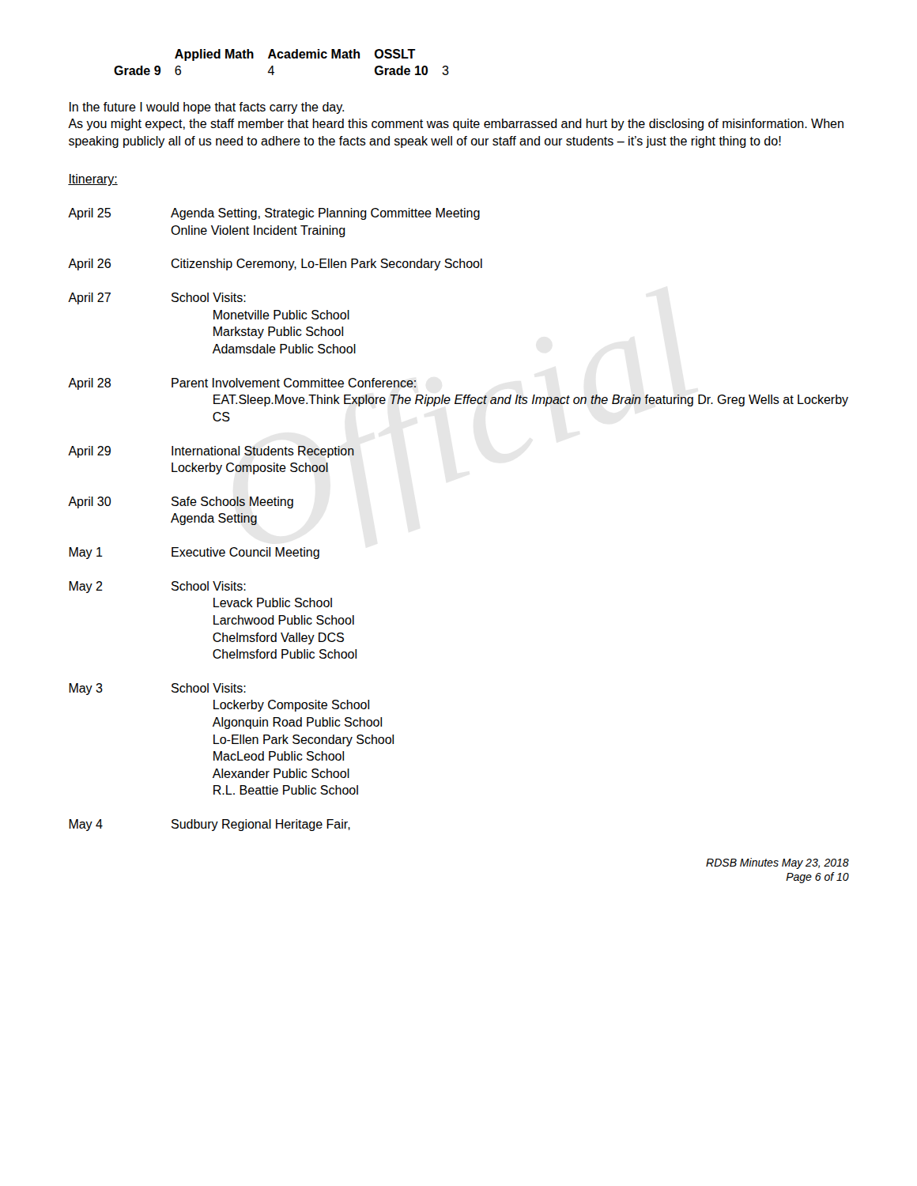Official
| | Applied Math | Academic Math | OSSLT | |
| Grade 9 | 6 | 4 | Grade 10 | 3 |
In the future I would hope that facts carry the day.
As you might expect, the staff member that heard this comment was quite embarrassed and hurt by the disclosing of misinformation. When speaking publicly all of us need to adhere to the facts and speak well of our staff and our students – it’s just the right thing to do!
Itinerary:
| April 25 | Agenda Setting, Strategic Planning Committee Meeting Online Violent Incident Training |
| April 26 | Citizenship Ceremony, Lo-Ellen Park Secondary School |
| April 27 | School Visits: Monetville Public School Markstay Public School Adamsdale Public School |
| April 28 | Parent Involvement Committee Conference: EAT.Sleep.Move.Think Explore The Ripple Effect and Its Impact on the Brain featuring Dr. Greg Wells at Lockerby CS |
| April 29 | International Students Reception Lockerby Composite School |
| April 30 | Safe Schools Meeting Agenda Setting |
| May 1 | Executive Council Meeting |
| May 2 | School Visits: Levack Public School Larchwood Public School Chelmsford Valley DCS Chelmsford Public School |
| May 3 | School Visits: Lockerby Composite School Algonquin Road Public School Lo-Ellen Park Secondary School MacLeod Public School Alexander Public School R.L. Beattie Public School |
| May 4 | Sudbury Regional Heritage Fair, |
RDSB Minutes May 23, 2018
Page 6 of 10